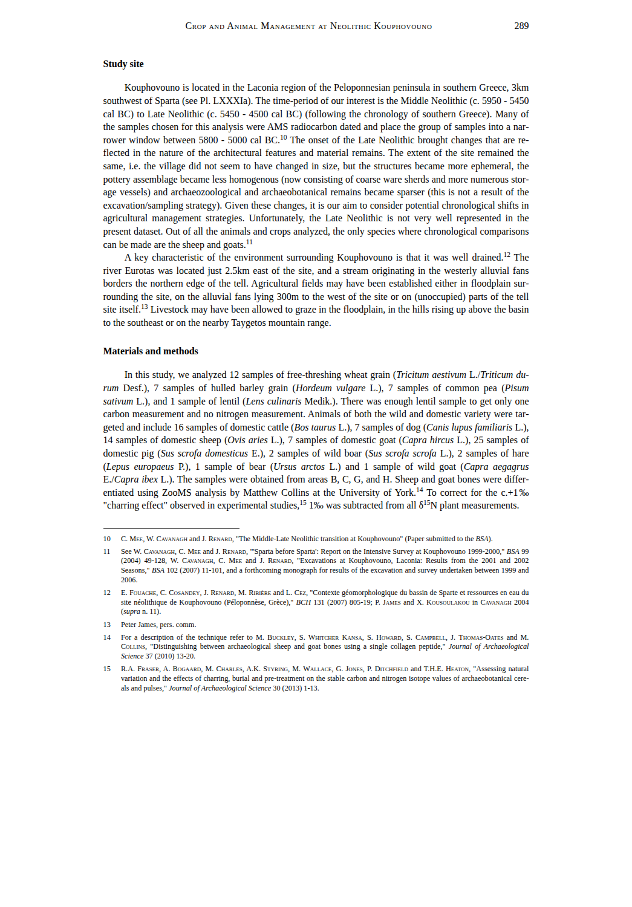Crop and Animal Management at Neolithic Kouphovouno 289
Study site
Kouphovouno is located in the Laconia region of the Peloponnesian peninsula in southern Greece, 3km southwest of Sparta (see Pl. LXXXIa). The time-period of our interest is the Middle Neolithic (c. 5950 - 5450 cal BC) to Late Neolithic (c. 5450 - 4500 cal BC) (following the chronology of southern Greece). Many of the samples chosen for this analysis were AMS radiocarbon dated and place the group of samples into a narrower window between 5800 - 5000 cal BC.10 The onset of the Late Neolithic brought changes that are reflected in the nature of the architectural features and material remains. The extent of the site remained the same, i.e. the village did not seem to have changed in size, but the structures became more ephemeral, the pottery assemblage became less homogenous (now consisting of coarse ware sherds and more numerous storage vessels) and archaeozoological and archaeobotanical remains became sparser (this is not a result of the excavation/sampling strategy). Given these changes, it is our aim to consider potential chronological shifts in agricultural management strategies. Unfortunately, the Late Neolithic is not very well represented in the present dataset. Out of all the animals and crops analyzed, the only species where chronological comparisons can be made are the sheep and goats.11
A key characteristic of the environment surrounding Kouphovouno is that it was well drained.12 The river Eurotas was located just 2.5km east of the site, and a stream originating in the westerly alluvial fans borders the northern edge of the tell. Agricultural fields may have been established either in floodplain surrounding the site, on the alluvial fans lying 300m to the west of the site or on (unoccupied) parts of the tell site itself.13 Livestock may have been allowed to graze in the floodplain, in the hills rising up above the basin to the southeast or on the nearby Taygetos mountain range.
Materials and methods
In this study, we analyzed 12 samples of free-threshing wheat grain (Tricitum aestivum L./Triticum durum Desf.), 7 samples of hulled barley grain (Hordeum vulgare L.), 7 samples of common pea (Pisum sativum L.), and 1 sample of lentil (Lens culinaris Medik.). There was enough lentil sample to get only one carbon measurement and no nitrogen measurement. Animals of both the wild and domestic variety were targeted and include 16 samples of domestic cattle (Bos taurus L.), 7 samples of dog (Canis lupus familiaris L.), 14 samples of domestic sheep (Ovis aries L.), 7 samples of domestic goat (Capra hircus L.), 25 samples of domestic pig (Sus scrofa domesticus E.), 2 samples of wild boar (Sus scrofa scrofa L.), 2 samples of hare (Lepus europaeus P.), 1 sample of bear (Ursus arctos L.) and 1 sample of wild goat (Capra aegagrus E./Capra ibex L.). The samples were obtained from areas B, C, G, and H. Sheep and goat bones were differentiated using ZooMS analysis by Matthew Collins at the University of York.14 To correct for the c.+1‰ "charring effect" observed in experimental studies,15 1‰ was subtracted from all δ15N plant measurements.
10 C. Mee, W. Cavanagh and J. Renard, "The Middle-Late Neolithic transition at Kouphovouno" (Paper submitted to the BSA).
11 See W. Cavanagh, C. Mee and J. Renard, "'Sparta before Sparta': Report on the Intensive Survey at Kouphovouno 1999-2000," BSA 99 (2004) 49-128, W. Cavanagh, C. Mee and J. Renard, "Excavations at Kouphovouno, Laconia: Results from the 2001 and 2002 Seasons," BSA 102 (2007) 11-101, and a forthcoming monograph for results of the excavation and survey undertaken between 1999 and 2006.
12 E. Fouache, C. Cosandey, J. Renard, M. Ribière and L. Cez, "Contexte géomorphologique du bassin de Sparte et ressources en eau du site néolithique de Kouphovouno (Péloponnèse, Grèce)," BCH 131 (2007) 805-19; P. James and X. Kousoulakou in Cavanagh 2004 (supra n. 11).
13 Peter James, pers. comm.
14 For a description of the technique refer to M. Buckley, S. Whitcher Kansa, S. Howard, S. Campbell, J. Thomas-Oates and M. Collins, "Distinguishing between archaeological sheep and goat bones using a single collagen peptide," Journal of Archaeological Science 37 (2010) 13-20.
15 R.A. Fraser, A. Bogaard, M. Charles, A.K. Styring, M. Wallace, G. Jones, P. Ditchfield and T.H.E. Heaton, "Assessing natural variation and the effects of charring, burial and pre-treatment on the stable carbon and nitrogen isotope values of archaeobotanical cereals and pulses," Journal of Archaeological Science 30 (2013) 1-13.